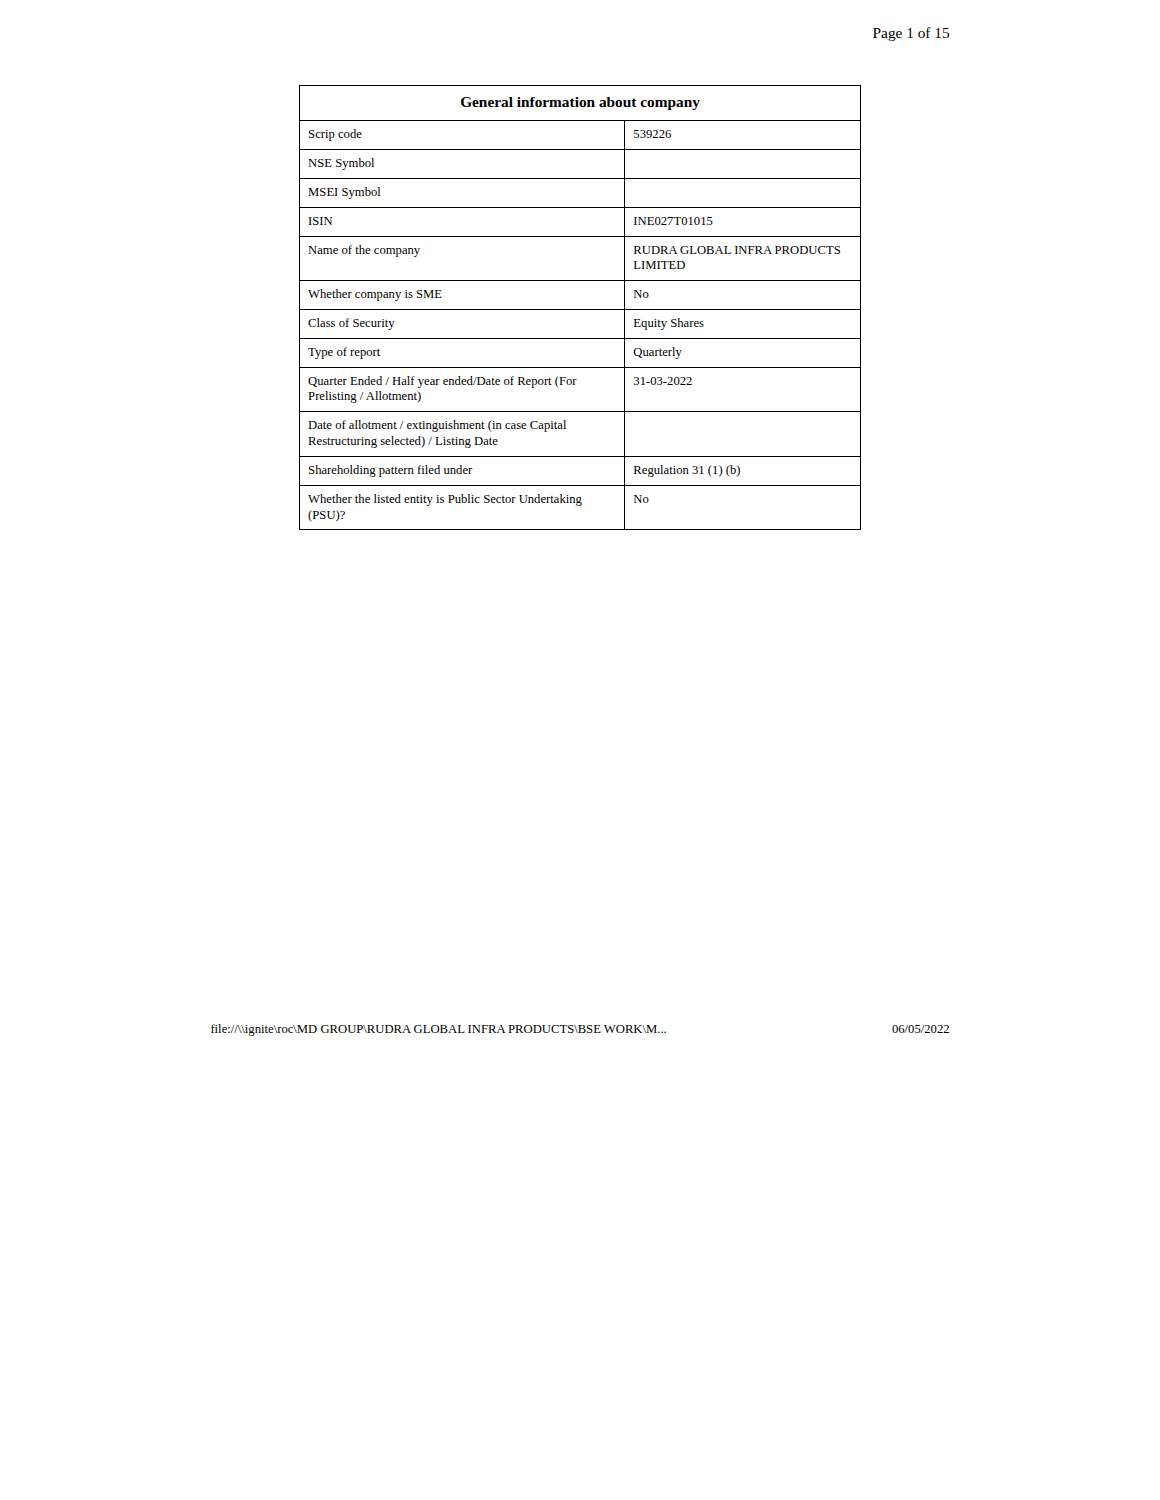Page 1 of 15
General information about company
| Scrip code | 539226 |
| NSE Symbol | |
| MSEI Symbol | |
| ISIN | INE027T01015 |
| Name of the company | RUDRA GLOBAL INFRA PRODUCTS LIMITED |
| Whether company is SME | No |
| Class of Security | Equity Shares |
| Type of report | Quarterly |
| Quarter Ended / Half year ended/Date of Report (For Prelisting / Allotment) | 31-03-2022 |
| Date of allotment / extinguishment (in case Capital Restructuring selected) / Listing Date | |
| Shareholding pattern filed under | Regulation 31 (1) (b) |
| Whether the listed entity is Public Sector Undertaking (PSU)? | No |
file://\\ignite\roc\MD GROUP\RUDRA GLOBAL INFRA PRODUCTS\BSE WORK\M... 06/05/2022